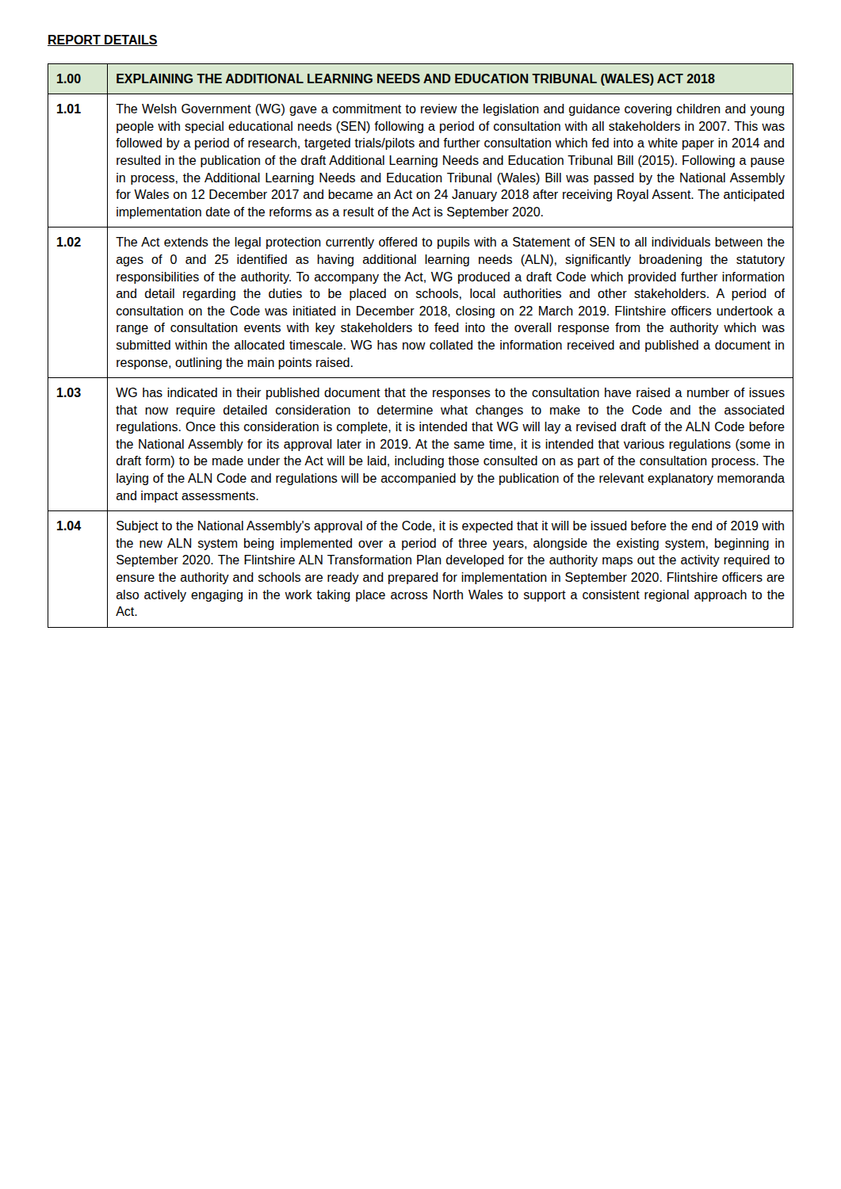REPORT DETAILS
| 1.00 | EXPLAINING THE ADDITIONAL LEARNING NEEDS AND EDUCATION TRIBUNAL (WALES) ACT 2018 |
| 1.01 | The Welsh Government (WG) gave a commitment to review the legislation and guidance covering children and young people with special educational needs (SEN) following a period of consultation with all stakeholders in 2007. This was followed by a period of research, targeted trials/pilots and further consultation which fed into a white paper in 2014 and resulted in the publication of the draft Additional Learning Needs and Education Tribunal Bill (2015). Following a pause in process, the Additional Learning Needs and Education Tribunal (Wales) Bill was passed by the National Assembly for Wales on 12 December 2017 and became an Act on 24 January 2018 after receiving Royal Assent. The anticipated implementation date of the reforms as a result of the Act is September 2020. |
| 1.02 | The Act extends the legal protection currently offered to pupils with a Statement of SEN to all individuals between the ages of 0 and 25 identified as having additional learning needs (ALN), significantly broadening the statutory responsibilities of the authority. To accompany the Act, WG produced a draft Code which provided further information and detail regarding the duties to be placed on schools, local authorities and other stakeholders. A period of consultation on the Code was initiated in December 2018, closing on 22 March 2019. Flintshire officers undertook a range of consultation events with key stakeholders to feed into the overall response from the authority which was submitted within the allocated timescale. WG has now collated the information received and published a document in response, outlining the main points raised. |
| 1.03 | WG has indicated in their published document that the responses to the consultation have raised a number of issues that now require detailed consideration to determine what changes to make to the Code and the associated regulations. Once this consideration is complete, it is intended that WG will lay a revised draft of the ALN Code before the National Assembly for its approval later in 2019. At the same time, it is intended that various regulations (some in draft form) to be made under the Act will be laid, including those consulted on as part of the consultation process. The laying of the ALN Code and regulations will be accompanied by the publication of the relevant explanatory memoranda and impact assessments. |
| 1.04 | Subject to the National Assembly's approval of the Code, it is expected that it will be issued before the end of 2019 with the new ALN system being implemented over a period of three years, alongside the existing system, beginning in September 2020. The Flintshire ALN Transformation Plan developed for the authority maps out the activity required to ensure the authority and schools are ready and prepared for implementation in September 2020. Flintshire officers are also actively engaging in the work taking place across North Wales to support a consistent regional approach to the Act. |